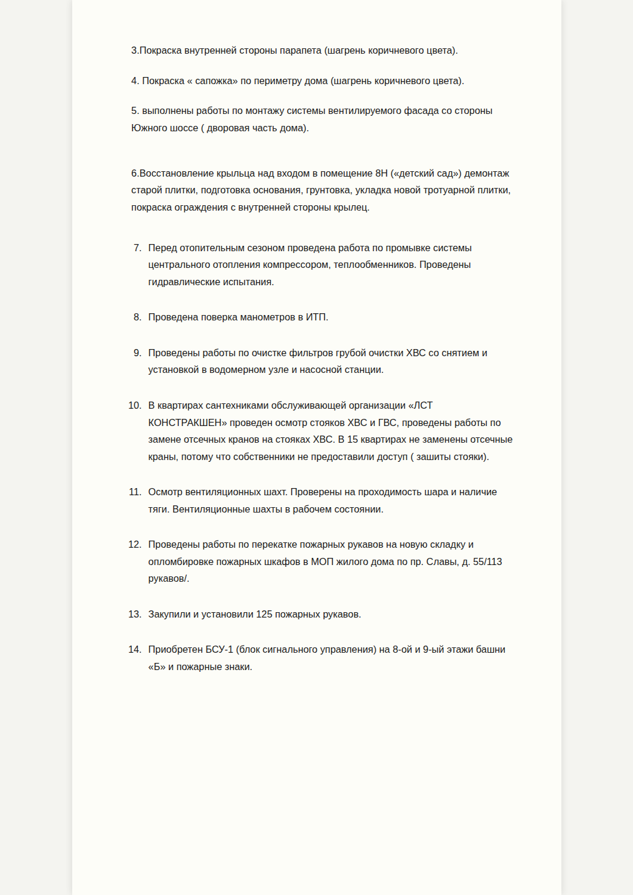3.Покраска внутренней стороны парапета (шагрень коричневого цвета).
4. Покраска « сапожка» по периметру дома (шагрень коричневого цвета).
5. выполнены работы по монтажу системы вентилируемого фасада со стороны Южного шоссе ( дворовая часть дома).
6.Восстановление крыльца над входом в помещение 8Н («детский сад») демонтаж старой плитки, подготовка основания, грунтовка, укладка новой тротуарной плитки, покраска ограждения с внутренней стороны крылец.
Перед отопительным сезоном проведена работа по промывке системы центрального отопления компрессором, теплообменников. Проведены гидравлические испытания.
Проведена поверка манометров в ИТП.
Проведены работы по очистке фильтров грубой очистки ХВС со снятием и установкой в водомерном узле и насосной станции.
В квартирах сантехниками обслуживающей организации «ЛСТ КОНСТРАКШЕН» проведен осмотр стояков ХВС и ГВС, проведены работы по замене отсечных кранов на стояках ХВС. В 15 квартирах не заменены отсечные краны, потому что собственники не предоставили доступ ( зашиты стояки).
Осмотр вентиляционных шахт. Проверены на проходимость шара и наличие тяги. Вентиляционные шахты в рабочем состоянии.
Проведены работы по перекатке пожарных рукавов на новую складку и опломбировке пожарных шкафов в МОП жилого дома по пр. Славы, д. 55/113 рукавов/.
Закупили и установили 125 пожарных рукавов.
Приобретен БСУ-1 (блок сигнального управления) на 8-ой и 9-ый этажи башни «Б» и пожарные знаки.